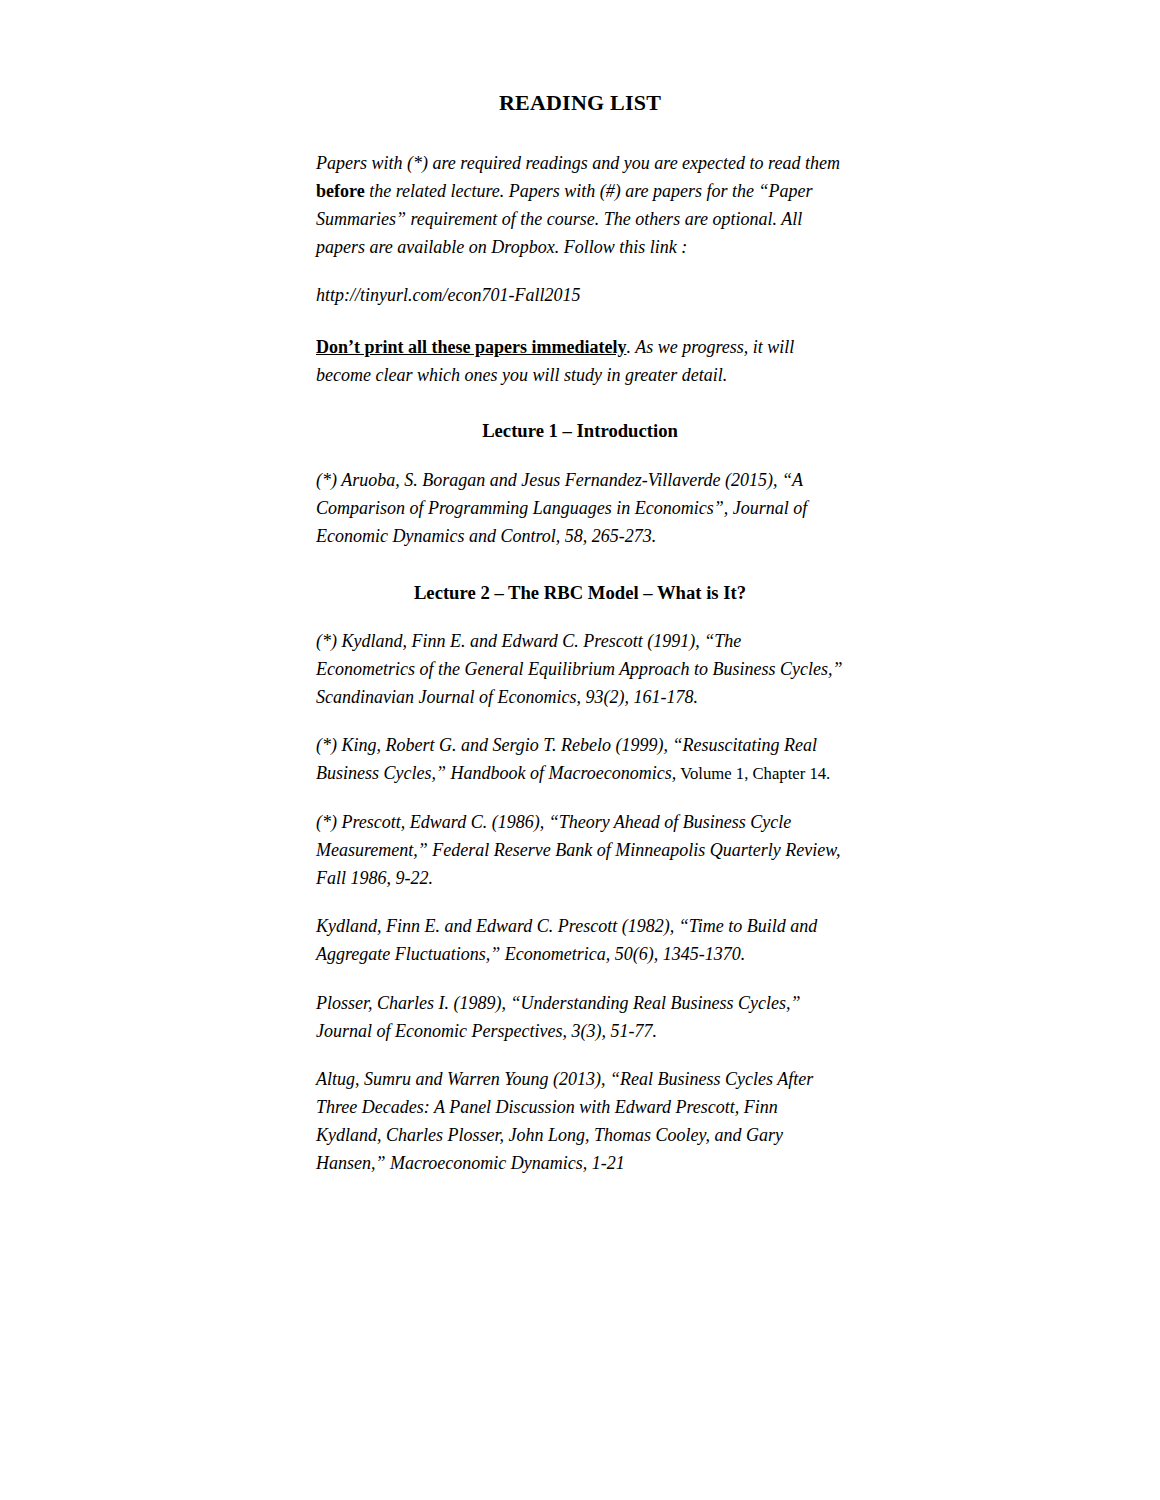READING LIST
Papers with (*) are required readings and you are expected to read them before the related lecture. Papers with (#) are papers for the “Paper Summaries” requirement of the course. The others are optional. All papers are available on Dropbox. Follow this link :
http://tinyurl.com/econ701-Fall2015
Don’t print all these papers immediately. As we progress, it will become clear which ones you will study in greater detail.
Lecture 1 – Introduction
(*) Aruoba, S. Boragan and Jesus Fernandez-Villaverde (2015), “A Comparison of Programming Languages in Economics”, Journal of Economic Dynamics and Control, 58, 265-273.
Lecture 2 – The RBC Model – What is It?
(*) Kydland, Finn E. and Edward C. Prescott (1991), “The Econometrics of the General Equilibrium Approach to Business Cycles,” Scandinavian Journal of Economics, 93(2), 161-178.
(*) King, Robert G. and Sergio T. Rebelo (1999), “Resuscitating Real Business Cycles,” Handbook of Macroeconomics, Volume 1, Chapter 14.
(*) Prescott, Edward C. (1986), “Theory Ahead of Business Cycle Measurement,” Federal Reserve Bank of Minneapolis Quarterly Review, Fall 1986, 9-22.
Kydland, Finn E. and Edward C. Prescott (1982), “Time to Build and Aggregate Fluctuations,” Econometrica, 50(6), 1345-1370.
Plosser, Charles I. (1989), “Understanding Real Business Cycles,” Journal of Economic Perspectives, 3(3), 51-77.
Altug, Sumru and Warren Young (2013), “Real Business Cycles After Three Decades: A Panel Discussion with Edward Prescott, Finn Kydland, Charles Plosser, John Long, Thomas Cooley, and Gary Hansen,” Macroeconomic Dynamics, 1-21